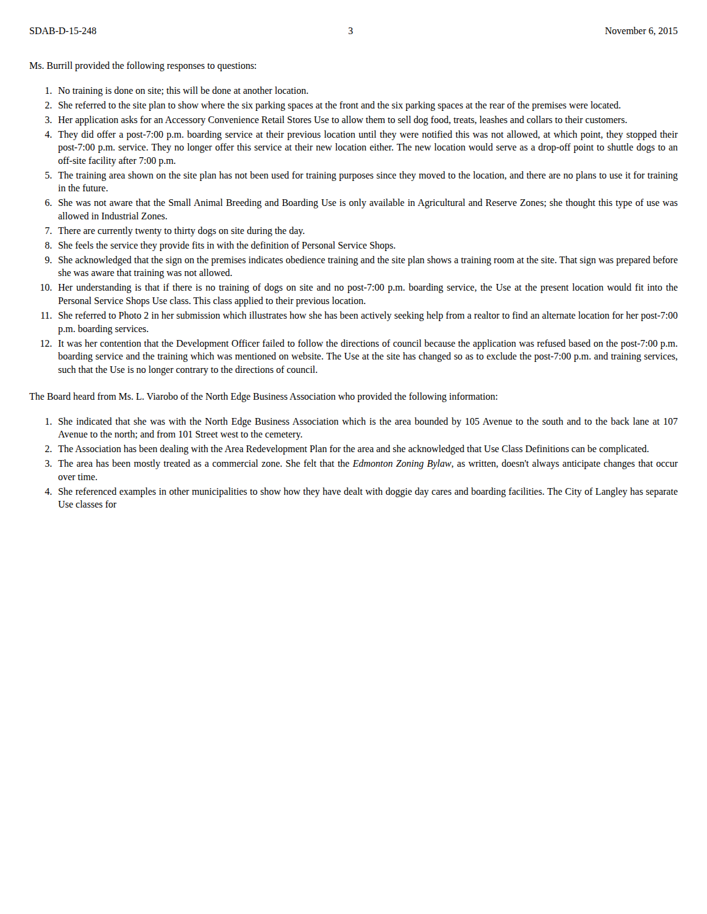SDAB-D-15-248
3
November 6, 2015
Ms. Burrill provided the following responses to questions:
No training is done on site; this will be done at another location.
She referred to the site plan to show where the six parking spaces at the front and the six parking spaces at the rear of the premises were located.
Her application asks for an Accessory Convenience Retail Stores Use to allow them to sell dog food, treats, leashes and collars to their customers.
They did offer a post-7:00 p.m. boarding service at their previous location until they were notified this was not allowed, at which point, they stopped their post-7:00 p.m. service. They no longer offer this service at their new location either. The new location would serve as a drop-off point to shuttle dogs to an off-site facility after 7:00 p.m.
The training area shown on the site plan has not been used for training purposes since they moved to the location, and there are no plans to use it for training in the future.
She was not aware that the Small Animal Breeding and Boarding Use is only available in Agricultural and Reserve Zones; she thought this type of use was allowed in Industrial Zones.
There are currently twenty to thirty dogs on site during the day.
She feels the service they provide fits in with the definition of Personal Service Shops.
She acknowledged that the sign on the premises indicates obedience training and the site plan shows a training room at the site. That sign was prepared before she was aware that training was not allowed.
Her understanding is that if there is no training of dogs on site and no post-7:00 p.m. boarding service, the Use at the present location would fit into the Personal Service Shops Use class. This class applied to their previous location.
She referred to Photo 2 in her submission which illustrates how she has been actively seeking help from a realtor to find an alternate location for her post-7:00 p.m. boarding services.
It was her contention that the Development Officer failed to follow the directions of council because the application was refused based on the post-7:00 p.m. boarding service and the training which was mentioned on website. The Use at the site has changed so as to exclude the post-7:00 p.m. and training services, such that the Use is no longer contrary to the directions of council.
The Board heard from Ms. L. Viarobo of the North Edge Business Association who provided the following information:
She indicated that she was with the North Edge Business Association which is the area bounded by 105 Avenue to the south and to the back lane at 107 Avenue to the north; and from 101 Street west to the cemetery.
The Association has been dealing with the Area Redevelopment Plan for the area and she acknowledged that Use Class Definitions can be complicated.
The area has been mostly treated as a commercial zone. She felt that the Edmonton Zoning Bylaw, as written, doesn't always anticipate changes that occur over time.
She referenced examples in other municipalities to show how they have dealt with doggie day cares and boarding facilities. The City of Langley has separate Use classes for